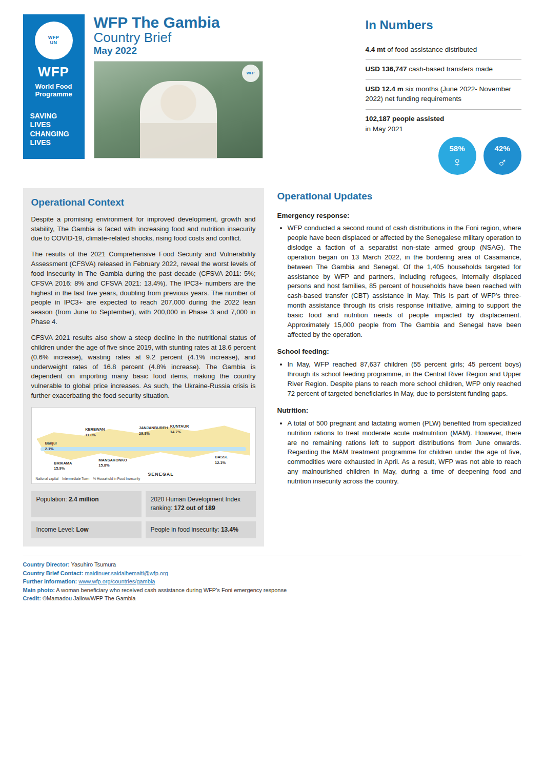WFP
UN
WFP
World Food
Programme
SAVING
LIVES
CHANGING
LIVES
WFP The Gambia Country Brief May 2022
WFP
In Numbers
4.4 mt of food assistance distributed
USD 136,747 cash-based transfers made
USD 12.4 m six months (June 2022- November 2022) net funding requirements
102,187 people assisted
in May 2021
58%♀
42%♂
Operational Context
Despite a promising environment for improved development, growth and stability, The Gambia is faced with increasing food and nutrition insecurity due to COVID-19, climate-related shocks, rising food costs and conflict.
The results of the 2021 Comprehensive Food Security and Vulnerability Assessment (CFSVA) released in February 2022, reveal the worst levels of food insecurity in The Gambia during the past decade (CFSVA 2011: 5%; CFSVA 2016: 8% and CFSVA 2021: 13.4%). The IPC3+ numbers are the highest in the last five years, doubling from previous years. The number of people in IPC3+ are expected to reach 207,000 during the 2022 lean season (from June to September), with 200,000 in Phase 3 and 7,000 in Phase 4.
CFSVA 2021 results also show a steep decline in the nutritional status of children under the age of five since 2019, with stunting rates at 18.6 percent (0.6% increase), wasting rates at 9.2 percent (4.1% increase), and underweight rates of 16.8 percent (4.8% increase). The Gambia is dependent on importing many basic food items, making the country vulnerable to global price increases. As such, the Ukraine-Russia crisis is further exacerbating the food security situation.
Banjul
2.1% BRIKAMA
15.9% KEREWAN
11.8% MANSAKONKO
15.8% JANJANBUREH
29.8% KUNTAUR
14.7% BASSE
12.1% SENEGAL National capital Intermediate Town % Household in Food Insecurity
Population: 2.4 million
2020 Human Development Index ranking: 172 out of 189
Income Level: Low
People in food insecurity: 13.4%
Operational Updates
Emergency response:
WFP conducted a second round of cash distributions in the Foni region, where people have been displaced or affected by the Senegalese military operation to dislodge a faction of a separatist non-state armed group (NSAG). The operation began on 13 March 2022, in the bordering area of Casamance, between The Gambia and Senegal. Of the 1,405 households targeted for assistance by WFP and partners, including refugees, internally displaced persons and host families, 85 percent of households have been reached with cash-based transfer (CBT) assistance in May. This is part of WFP’s three-month assistance through its crisis response initiative, aiming to support the basic food and nutrition needs of people impacted by displacement. Approximately 15,000 people from The Gambia and Senegal have been affected by the operation.
School feeding:
In May, WFP reached 87,637 children (55 percent girls; 45 percent boys) through its school feeding programme, in the Central River Region and Upper River Region. Despite plans to reach more school children, WFP only reached 72 percent of targeted beneficiaries in May, due to persistent funding gaps.
Nutrition:
A total of 500 pregnant and lactating women (PLW) benefited from specialized nutrition rations to treat moderate acute malnutrition (MAM). However, there are no remaining rations left to support distributions from June onwards. Regarding the MAM treatment programme for children under the age of five, commodities were exhausted in April. As a result, WFP was not able to reach any malnourished children in May, during a time of deepening food and nutrition insecurity across the country.
Country Director: Yasuhiro Tsumura
Country Brief Contact: maidinuer.saidaihemaiti@wfp.org
Further information: www.wfp.org/countries/gambia
Main photo: A woman beneficiary who received cash assistance during WFP’s Foni emergency response
Credit: ©Mamadou Jallow/WFP The Gambia